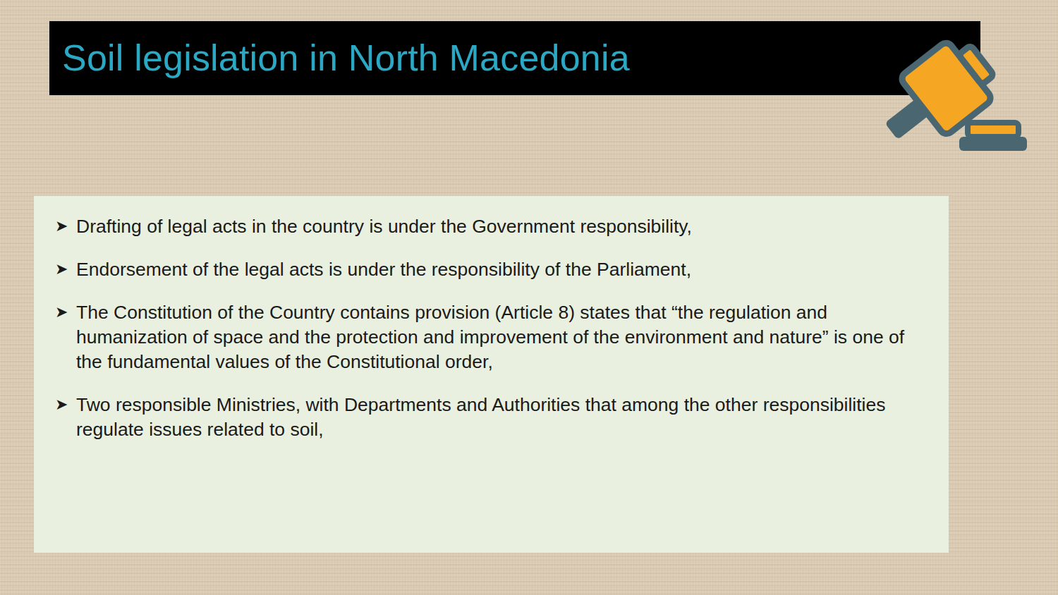Soil legislation in North Macedonia
Drafting of legal acts in the country is under the Government responsibility,
Endorsement of the legal acts is under the responsibility of the Parliament,
The Constitution of the Country contains provision (Article 8) states that “the regulation and humanization of space and the protection and improvement of the environment and nature” is one of the fundamental values of the Constitutional order,
Two responsible Ministries, with Departments and Authorities that among the other responsibilities regulate issues related to soil,